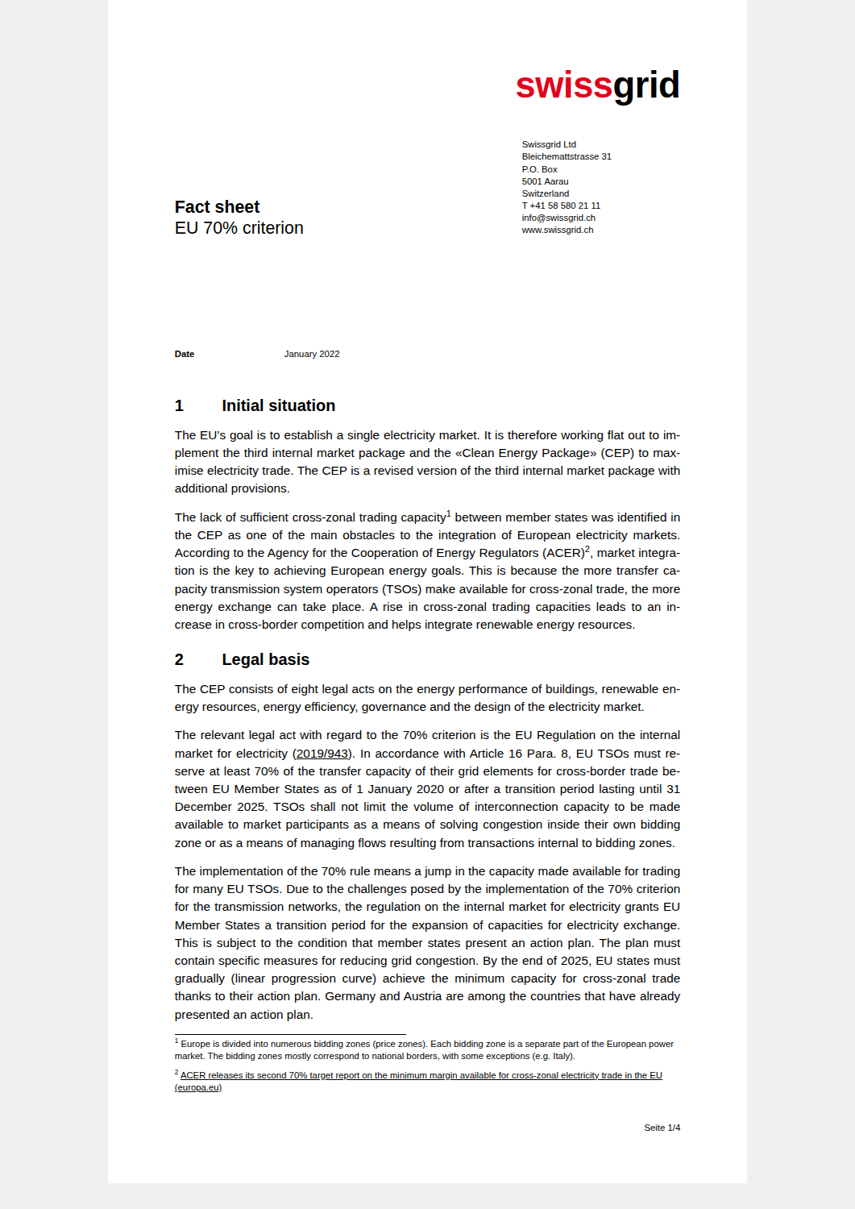swiss grid
Swissgrid Ltd
Bleichemattstrasse 31
P.O. Box
5001 Aarau
Switzerland
T +41 58 580 21 11
info@swissgrid.ch
www.swissgrid.ch
Fact sheet
EU 70% criterion
Date January 2022
1 Initial situation
The EU’s goal is to establish a single electricity market. It is therefore working flat out to implement the third internal market package and the «Clean Energy Package» (CEP) to maximise electricity trade. The CEP is a revised version of the third internal market package with additional provisions.
The lack of sufficient cross-zonal trading capacity1 between member states was identified in the CEP as one of the main obstacles to the integration of European electricity markets. According to the Agency for the Cooperation of Energy Regulators (ACER)2, market integration is the key to achieving European energy goals. This is because the more transfer capacity transmission system operators (TSOs) make available for cross-zonal trade, the more energy exchange can take place. A rise in cross-zonal trading capacities leads to an increase in cross-border competition and helps integrate renewable energy resources.
2 Legal basis
The CEP consists of eight legal acts on the energy performance of buildings, renewable energy resources, energy efficiency, governance and the design of the electricity market.
The relevant legal act with regard to the 70% criterion is the EU Regulation on the internal market for electricity (2019/943). In accordance with Article 16 Para. 8, EU TSOs must reserve at least 70% of the transfer capacity of their grid elements for cross-border trade between EU Member States as of 1 January 2020 or after a transition period lasting until 31 December 2025. TSOs shall not limit the volume of interconnection capacity to be made available to market participants as a means of solving congestion inside their own bidding zone or as a means of managing flows resulting from transactions internal to bidding zones.
The implementation of the 70% rule means a jump in the capacity made available for trading for many EU TSOs. Due to the challenges posed by the implementation of the 70% criterion for the transmission networks, the regulation on the internal market for electricity grants EU Member States a transition period for the expansion of capacities for electricity exchange. This is subject to the condition that member states present an action plan. The plan must contain specific measures for reducing grid congestion. By the end of 2025, EU states must gradually (linear progression curve) achieve the minimum capacity for cross-zonal trade thanks to their action plan. Germany and Austria are among the countries that have already presented an action plan.
1 Europe is divided into numerous bidding zones (price zones). Each bidding zone is a separate part of the European power market. The bidding zones mostly correspond to national borders, with some exceptions (e.g. Italy).
2 ACER releases its second 70% target report on the minimum margin available for cross-zonal electricity trade in the EU (europa.eu)
Seite 1/4